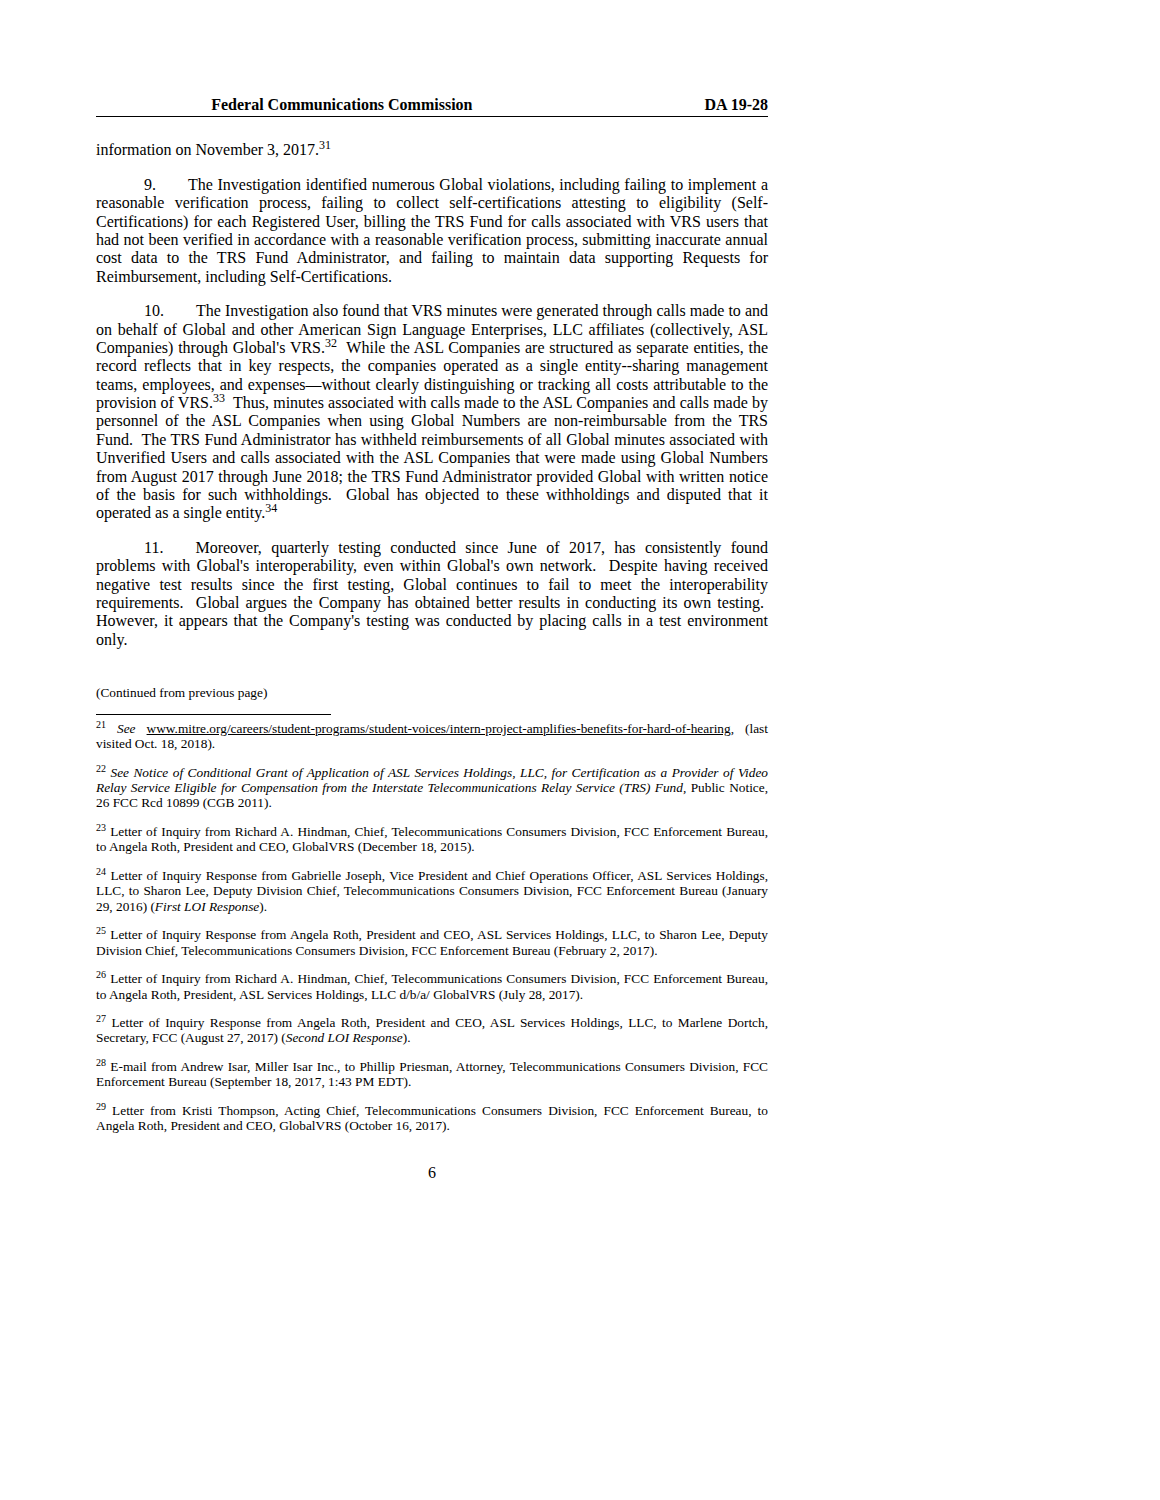Federal Communications Commission DA 19-28
information on November 3, 2017.31
9.  The Investigation identified numerous Global violations, including failing to implement a reasonable verification process, failing to collect self-certifications attesting to eligibility (Self-Certifications) for each Registered User, billing the TRS Fund for calls associated with VRS users that had not been verified in accordance with a reasonable verification process, submitting inaccurate annual cost data to the TRS Fund Administrator, and failing to maintain data supporting Requests for Reimbursement, including Self-Certifications.
10.  The Investigation also found that VRS minutes were generated through calls made to and on behalf of Global and other American Sign Language Enterprises, LLC affiliates (collectively, ASL Companies) through Global's VRS.32 While the ASL Companies are structured as separate entities, the record reflects that in key respects, the companies operated as a single entity--sharing management teams, employees, and expenses—without clearly distinguishing or tracking all costs attributable to the provision of VRS.33 Thus, minutes associated with calls made to the ASL Companies and calls made by personnel of the ASL Companies when using Global Numbers are non-reimbursable from the TRS Fund. The TRS Fund Administrator has withheld reimbursements of all Global minutes associated with Unverified Users and calls associated with the ASL Companies that were made using Global Numbers from August 2017 through June 2018; the TRS Fund Administrator provided Global with written notice of the basis for such withholdings. Global has objected to these withholdings and disputed that it operated as a single entity.34
11.  Moreover, quarterly testing conducted since June of 2017, has consistently found problems with Global's interoperability, even within Global's own network. Despite having received negative test results since the first testing, Global continues to fail to meet the interoperability requirements. Global argues the Company has obtained better results in conducting its own testing. However, it appears that the Company's testing was conducted by placing calls in a test environment only.
(Continued from previous page)
21 See www.mitre.org/careers/student-programs/student-voices/intern-project-amplifies-benefits-for-hard-of-hearing, (last visited Oct. 18, 2018).
22 See Notice of Conditional Grant of Application of ASL Services Holdings, LLC, for Certification as a Provider of Video Relay Service Eligible for Compensation from the Interstate Telecommunications Relay Service (TRS) Fund, Public Notice, 26 FCC Rcd 10899 (CGB 2011).
23 Letter of Inquiry from Richard A. Hindman, Chief, Telecommunications Consumers Division, FCC Enforcement Bureau, to Angela Roth, President and CEO, GlobalVRS (December 18, 2015).
24 Letter of Inquiry Response from Gabrielle Joseph, Vice President and Chief Operations Officer, ASL Services Holdings, LLC, to Sharon Lee, Deputy Division Chief, Telecommunications Consumers Division, FCC Enforcement Bureau (January 29, 2016) (First LOI Response).
25 Letter of Inquiry Response from Angela Roth, President and CEO, ASL Services Holdings, LLC, to Sharon Lee, Deputy Division Chief, Telecommunications Consumers Division, FCC Enforcement Bureau (February 2, 2017).
26 Letter of Inquiry from Richard A. Hindman, Chief, Telecommunications Consumers Division, FCC Enforcement Bureau, to Angela Roth, President, ASL Services Holdings, LLC d/b/a/ GlobalVRS (July 28, 2017).
27 Letter of Inquiry Response from Angela Roth, President and CEO, ASL Services Holdings, LLC, to Marlene Dortch, Secretary, FCC (August 27, 2017) (Second LOI Response).
28 E-mail from Andrew Isar, Miller Isar Inc., to Phillip Priesman, Attorney, Telecommunications Consumers Division, FCC Enforcement Bureau (September 18, 2017, 1:43 PM EDT).
29 Letter from Kristi Thompson, Acting Chief, Telecommunications Consumers Division, FCC Enforcement Bureau, to Angela Roth, President and CEO, GlobalVRS (October 16, 2017).
6